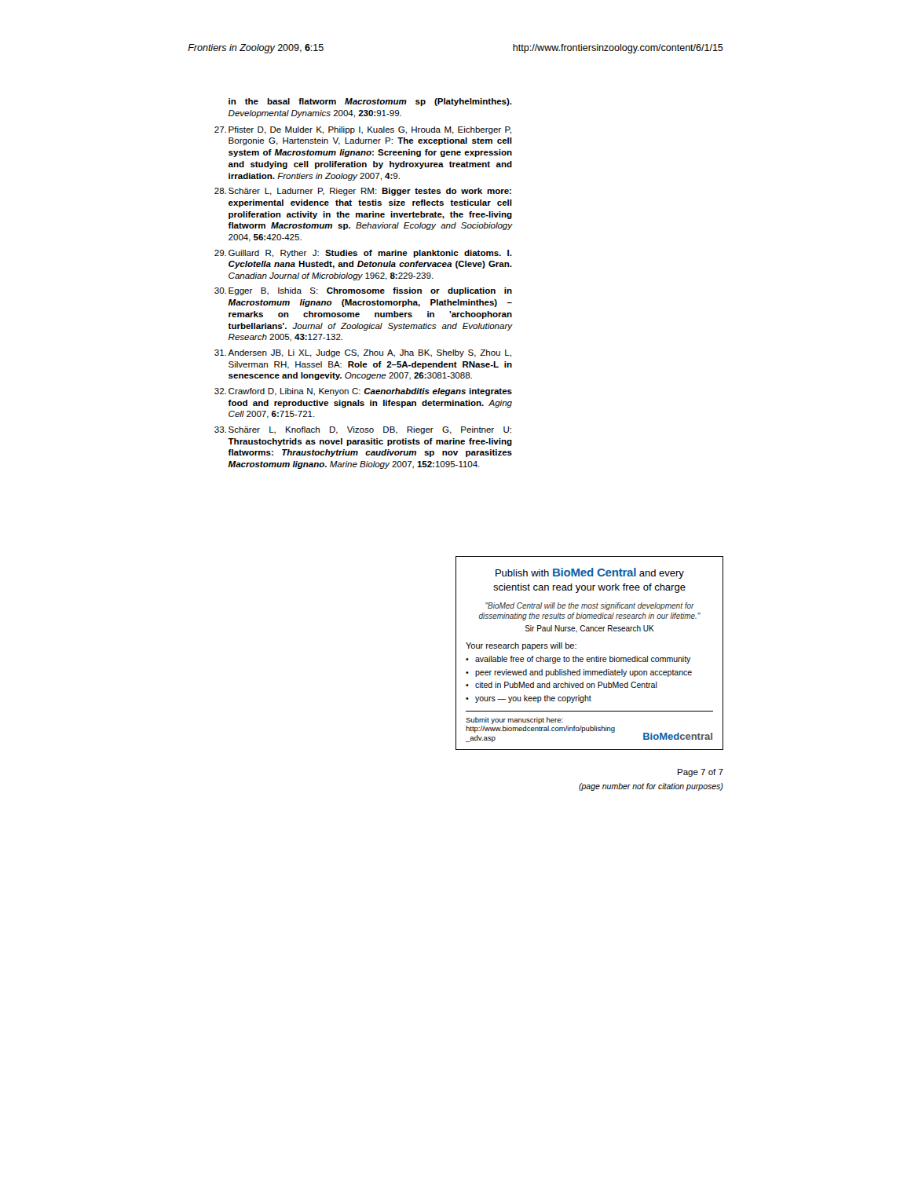Frontiers in Zoology 2009, 6:15
http://www.frontiersinzoology.com/content/6/1/15
in the basal flatworm Macrostomum sp (Platyhelminthes). Developmental Dynamics 2004, 230: 91-99.
27. Pfister D, De Mulder K, Philipp I, Kuales G, Hrouda M, Eichberger P, Borgonie G, Hartenstein V, Ladurner P: The exceptional stem cell system of Macrostomum lignano: Screening for gene expression and studying cell proliferation by hydroxyurea treatment and irradiation. Frontiers in Zoology 2007, 4: 9.
28. Schärer L, Ladurner P, Rieger RM: Bigger testes do work more: experimental evidence that testis size reflects testicular cell proliferation activity in the marine invertebrate, the free-living flatworm Macrostomum sp. Behavioral Ecology and Sociobiology 2004, 56: 420-425.
29. Guillard R, Ryther J: Studies of marine planktonic diatoms. I. Cyclotella nana Hustedt, and Detonula confervacea (Cleve) Gran. Canadian Journal of Microbiology 1962, 8: 229-239.
30. Egger B, Ishida S: Chromosome fission or duplication in Macrostomum lignano (Macrostomorpha, Plathelminthes) – remarks on chromosome numbers in 'archoophoran turbellarians'. Journal of Zoological Systematics and Evolutionary Research 2005, 43: 127-132.
31. Andersen JB, Li XL, Judge CS, Zhou A, Jha BK, Shelby S, Zhou L, Silverman RH, Hassel BA: Role of 2–5A-dependent RNase-L in senescence and longevity. Oncogene 2007, 26: 3081-3088.
32. Crawford D, Libina N, Kenyon C: Caenorhabditis elegans integrates food and reproductive signals in lifespan determination. Aging Cell 2007, 6: 715-721.
33. Schärer L, Knoflach D, Vizoso DB, Rieger G, Peintner U: Thraustochytrids as novel parasitic protists of marine free-living flatworms: Thraustochytrium caudivorum sp nov parasitizes Macrostomum lignano. Marine Biology 2007, 152: 1095-1104.
Publish with Bio Med Central and every
scientist can read your work free of charge
"BioMed Central will be the most significant development for disseminating the results of biomedical research in our lifetime."
Sir Paul Nurse, Cancer Research UK
Your research papers will be:
available free of charge to the entire biomedical community
peer reviewed and published immediately upon acceptance
cited in PubMed and archived on PubMed Central
yours — you keep the copyright
Submit your manuscript here:
http://www.biomedcentral.com/info/publishing_adv.asp
BioMedcentral
Page 7 of 7
(page number not for citation purposes)